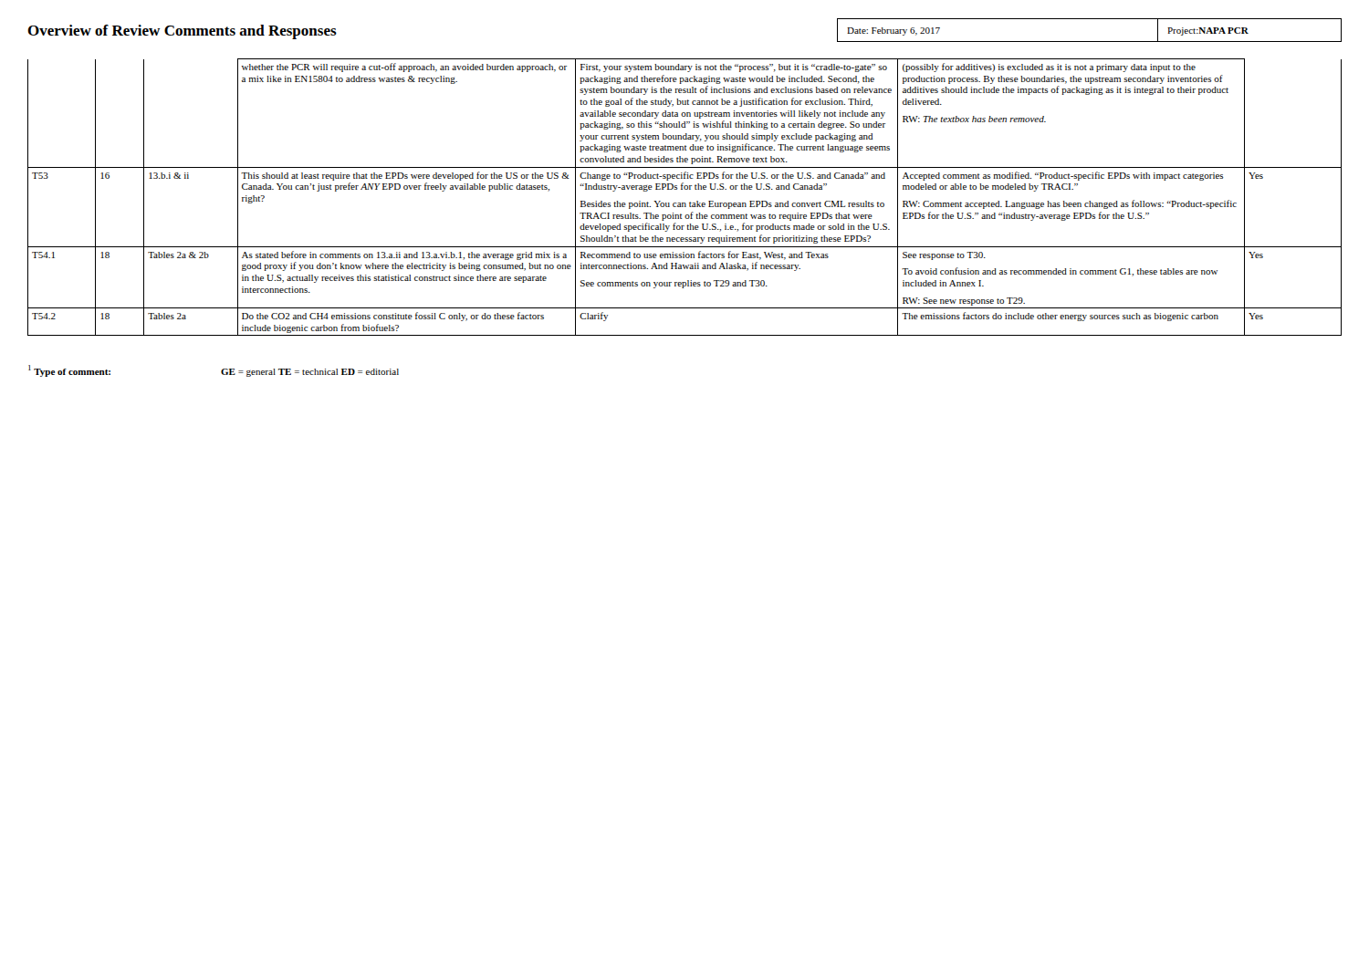Overview of Review Comments and Responses
Date: February 6, 2017
Project: NAPA PCR
| | | | whether the PCR will require a cut-off approach, an avoided burden approach, or a mix like in EN15804 to address wastes & recycling. | First, your system boundary is not the “process”, but it is “cradle-to-gate” so packaging and therefore packaging waste would be included. Second, the system boundary is the result of inclusions and exclusions based on relevance to the goal of the study, but cannot be a justification for exclusion. Third, available secondary data on upstream inventories will likely not include any packaging, so this “should” is wishful thinking to a certain degree. So under your current system boundary, you should simply exclude packaging and packaging waste treatment due to insignificance. The current language seems convoluted and besides the point. Remove text box. | (possibly for additives) is excluded as it is not a primary data input to the production process. By these boundaries, the upstream secondary inventories of additives should include the impacts of packaging as it is integral to their product delivered. RW: The textbox has been removed. | |
| T53 | 16 | 13.b.i & ii | This should at least require that the EPDs were developed for the US or the US & Canada. You can’t just prefer ANY EPD over freely available public datasets, right? | Change to “Product-specific EPDs for the U.S. or the U.S. and Canada” and “Industry-average EPDs for the U.S. or the U.S. and Canada” Besides the point. You can take European EPDs and convert CML results to TRACI results. The point of the comment was to require EPDs that were developed specifically for the U.S., i.e., for products made or sold in the U.S. Shouldn’t that be the necessary requirement for prioritizing these EPDs? | Accepted comment as modified. “Product-specific EPDs with impact categories modeled or able to be modeled by TRACI.” RW: Comment accepted. Language has been changed as follows: “Product-specific EPDs for the U.S.” and “industry-average EPDs for the U.S.” | Yes |
| T54.1 | 18 | Tables 2a & 2b | As stated before in comments on 13.a.ii and 13.a.vi.b.1, the average grid mix is a good proxy if you don’t know where the electricity is being consumed, but no one in the U.S, actually receives this statistical construct since there are separate interconnections. | Recommend to use emission factors for East, West, and Texas interconnections. And Hawaii and Alaska, if necessary. See comments on your replies to T29 and T30. | See response to T30. To avoid confusion and as recommended in comment G1, these tables are now included in Annex I. RW: See new response to T29. | Yes |
| T54.2 | 18 | Tables 2a | Do the CO2 and CH4 emissions constitute fossil C only, or do these factors include biogenic carbon from biofuels? | Clarify | The emissions factors do include other energy sources such as biogenic carbon | Yes |
1 Type of comment: GE = general TE = technical ED = editorial